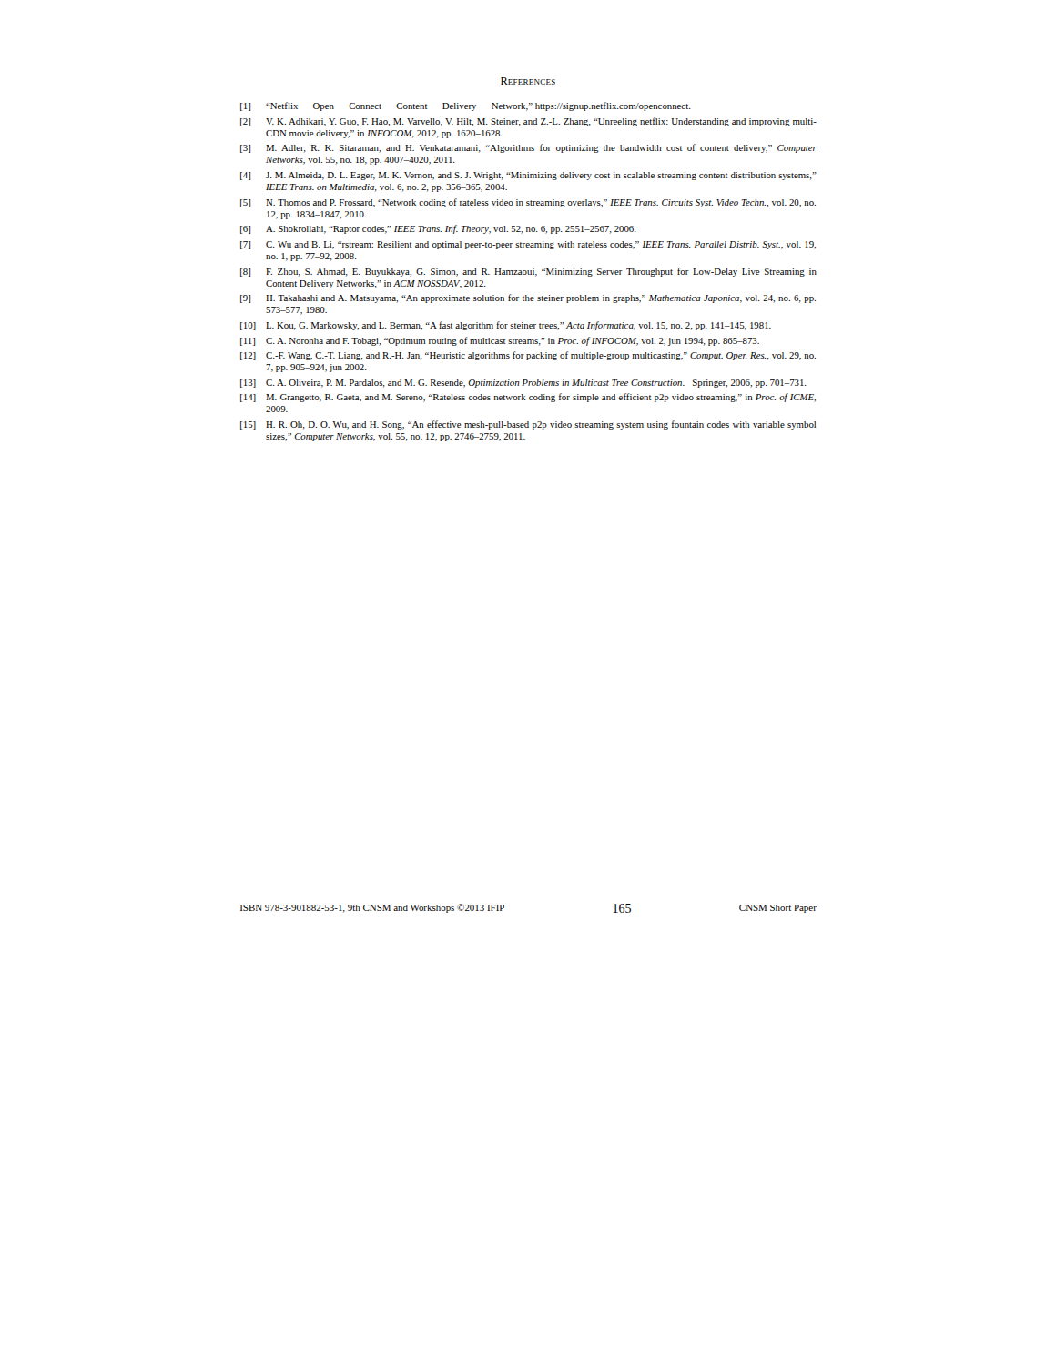References
[1]“Netflix Open Connect Content Delivery Network,” https://signup.netflix.com/openconnect.
[2] V. K. Adhikari, Y. Guo, F. Hao, M. Varvello, V. Hilt, M. Steiner, and Z.-L. Zhang, “Unreeling netflix: Understanding and improving multi-CDN movie delivery,” in INFOCOM, 2012, pp. 1620–1628.
[3] M. Adler, R. K. Sitaraman, and H. Venkataramani, “Algorithms for optimizing the bandwidth cost of content delivery,” Computer Networks, vol. 55, no. 18, pp. 4007–4020, 2011.
[4] J. M. Almeida, D. L. Eager, M. K. Vernon, and S. J. Wright, “Minimizing delivery cost in scalable streaming content distribution systems,” IEEE Trans. on Multimedia, vol. 6, no. 2, pp. 356–365, 2004.
[5] N. Thomos and P. Frossard, “Network coding of rateless video in streaming overlays,” IEEE Trans. Circuits Syst. Video Techn., vol. 20, no. 12, pp. 1834–1847, 2010.
[6] A. Shokrollahi, “Raptor codes,” IEEE Trans. Inf. Theory, vol. 52, no. 6, pp. 2551–2567, 2006.
[7] C. Wu and B. Li, “rstream: Resilient and optimal peer-to-peer streaming with rateless codes,” IEEE Trans. Parallel Distrib. Syst., vol. 19, no. 1, pp. 77–92, 2008.
[8] F. Zhou, S. Ahmad, E. Buyukkaya, G. Simon, and R. Hamzaoui, “Minimizing Server Throughput for Low-Delay Live Streaming in Content Delivery Networks,” in ACM NOSSDAV, 2012.
[9] H. Takahashi and A. Matsuyama, “An approximate solution for the steiner problem in graphs,” Mathematica Japonica, vol. 24, no. 6, pp. 573–577, 1980.
[10] L. Kou, G. Markowsky, and L. Berman, “A fast algorithm for steiner trees,” Acta Informatica, vol. 15, no. 2, pp. 141–145, 1981.
[11] C. A. Noronha and F. Tobagi, “Optimum routing of multicast streams,” in Proc. of INFOCOM, vol. 2, jun 1994, pp. 865–873.
[12] C.-F. Wang, C.-T. Liang, and R.-H. Jan, “Heuristic algorithms for packing of multiple-group multicasting,” Comput. Oper. Res., vol. 29, no. 7, pp. 905–924, jun 2002.
[13] C. A. Oliveira, P. M. Pardalos, and M. G. Resende, Optimization Problems in Multicast Tree Construction. Springer, 2006, pp. 701–731.
[14] M. Grangetto, R. Gaeta, and M. Sereno, “Rateless codes network coding for simple and efficient p2p video streaming,” in Proc. of ICME, 2009.
[15] H. R. Oh, D. O. Wu, and H. Song, “An effective mesh-pull-based p2p video streaming system using fountain codes with variable symbol sizes,” Computer Networks, vol. 55, no. 12, pp. 2746–2759, 2011.
ISBN 978-3-901882-53-1, 9th CNSM and Workshops ©2013 IFIP CNSM Short Paper
165